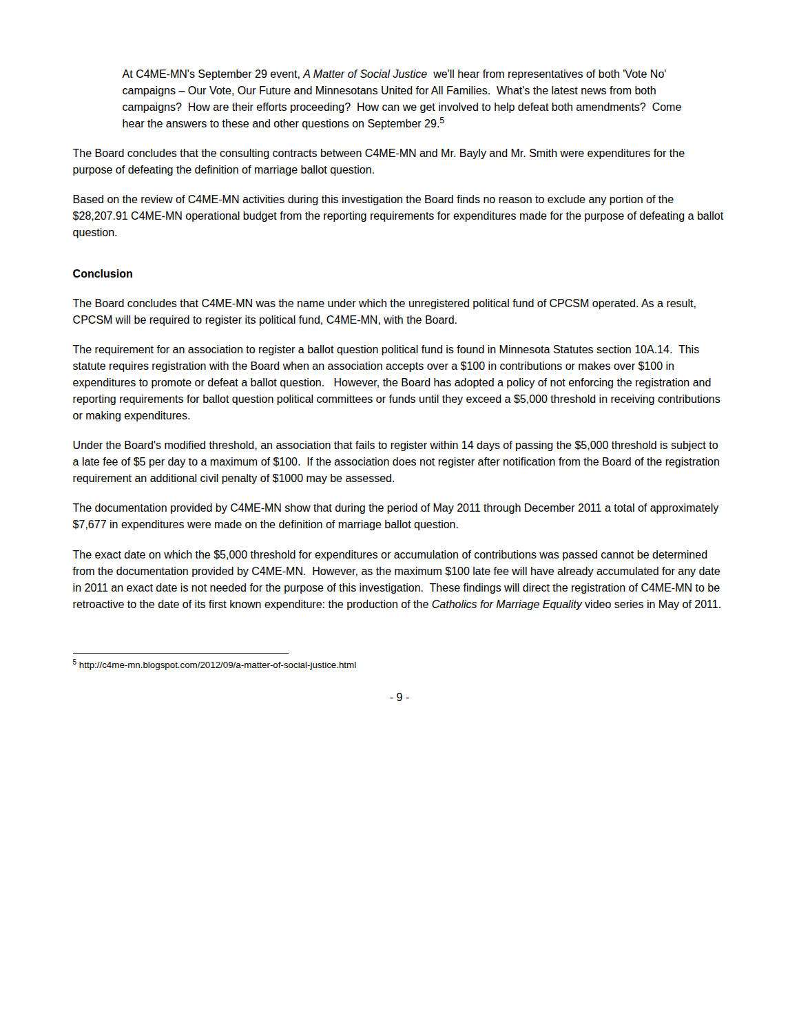At C4ME-MN's September 29 event, A Matter of Social Justice we'll hear from representatives of both 'Vote No' campaigns – Our Vote, Our Future and Minnesotans United for All Families. What's the latest news from both campaigns? How are their efforts proceeding? How can we get involved to help defeat both amendments? Come hear the answers to these and other questions on September 29.5
The Board concludes that the consulting contracts between C4ME-MN and Mr. Bayly and Mr. Smith were expenditures for the purpose of defeating the definition of marriage ballot question.
Based on the review of C4ME-MN activities during this investigation the Board finds no reason to exclude any portion of the $28,207.91 C4ME-MN operational budget from the reporting requirements for expenditures made for the purpose of defeating a ballot question.
Conclusion
The Board concludes that C4ME-MN was the name under which the unregistered political fund of CPCSM operated. As a result, CPCSM will be required to register its political fund, C4ME-MN, with the Board.
The requirement for an association to register a ballot question political fund is found in Minnesota Statutes section 10A.14. This statute requires registration with the Board when an association accepts over a $100 in contributions or makes over $100 in expenditures to promote or defeat a ballot question. However, the Board has adopted a policy of not enforcing the registration and reporting requirements for ballot question political committees or funds until they exceed a $5,000 threshold in receiving contributions or making expenditures.
Under the Board's modified threshold, an association that fails to register within 14 days of passing the $5,000 threshold is subject to a late fee of $5 per day to a maximum of $100. If the association does not register after notification from the Board of the registration requirement an additional civil penalty of $1000 may be assessed.
The documentation provided by C4ME-MN show that during the period of May 2011 through December 2011 a total of approximately $7,677 in expenditures were made on the definition of marriage ballot question.
The exact date on which the $5,000 threshold for expenditures or accumulation of contributions was passed cannot be determined from the documentation provided by C4ME-MN. However, as the maximum $100 late fee will have already accumulated for any date in 2011 an exact date is not needed for the purpose of this investigation. These findings will direct the registration of C4ME-MN to be retroactive to the date of its first known expenditure: the production of the Catholics for Marriage Equality video series in May of 2011.
5 http://c4me-mn.blogspot.com/2012/09/a-matter-of-social-justice.html
- 9 -